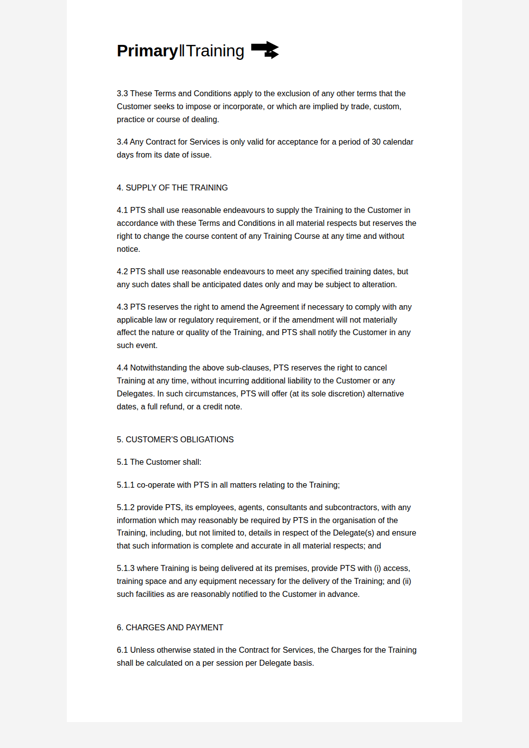Primary‖Training
Primary Training arrow mark
3.3 These Terms and Conditions apply to the exclusion of any other terms that the Customer seeks to impose or incorporate, or which are implied by trade, custom, practice or course of dealing.
3.4 Any Contract for Services is only valid for acceptance for a period of 30 calendar days from its date of issue.
4. Supply of the Training
4.1 PTS shall use reasonable endeavours to supply the Training to the Customer in accordance with these Terms and Conditions in all material respects but reserves the right to change the course content of any Training Course at any time and without notice.
4.2 PTS shall use reasonable endeavours to meet any specified training dates, but any such dates shall be anticipated dates only and may be subject to alteration.
4.3 PTS reserves the right to amend the Agreement if necessary to comply with any applicable law or regulatory requirement, or if the amendment will not materially affect the nature or quality of the Training, and PTS shall notify the Customer in any such event.
4.4 Notwithstanding the above sub-clauses, PTS reserves the right to cancel Training at any time, without incurring additional liability to the Customer or any Delegates. In such circumstances, PTS will offer (at its sole discretion) alternative dates, a full refund, or a credit note.
5. Customer's Obligations
5.1 The Customer shall:
5.1.1 co-operate with PTS in all matters relating to the Training;
5.1.2 provide PTS, its employees, agents, consultants and subcontractors, with any information which may reasonably be required by PTS in the organisation of the Training, including, but not limited to, details in respect of the Delegate(s) and ensure that such information is complete and accurate in all material respects; and
5.1.3 where Training is being delivered at its premises, provide PTS with (i) access, training space and any equipment necessary for the delivery of the Training; and (ii) such facilities as are reasonably notified to the Customer in advance.
6. Charges and Payment
6.1 Unless otherwise stated in the Contract for Services, the Charges for the Training shall be calculated on a per session per Delegate basis.